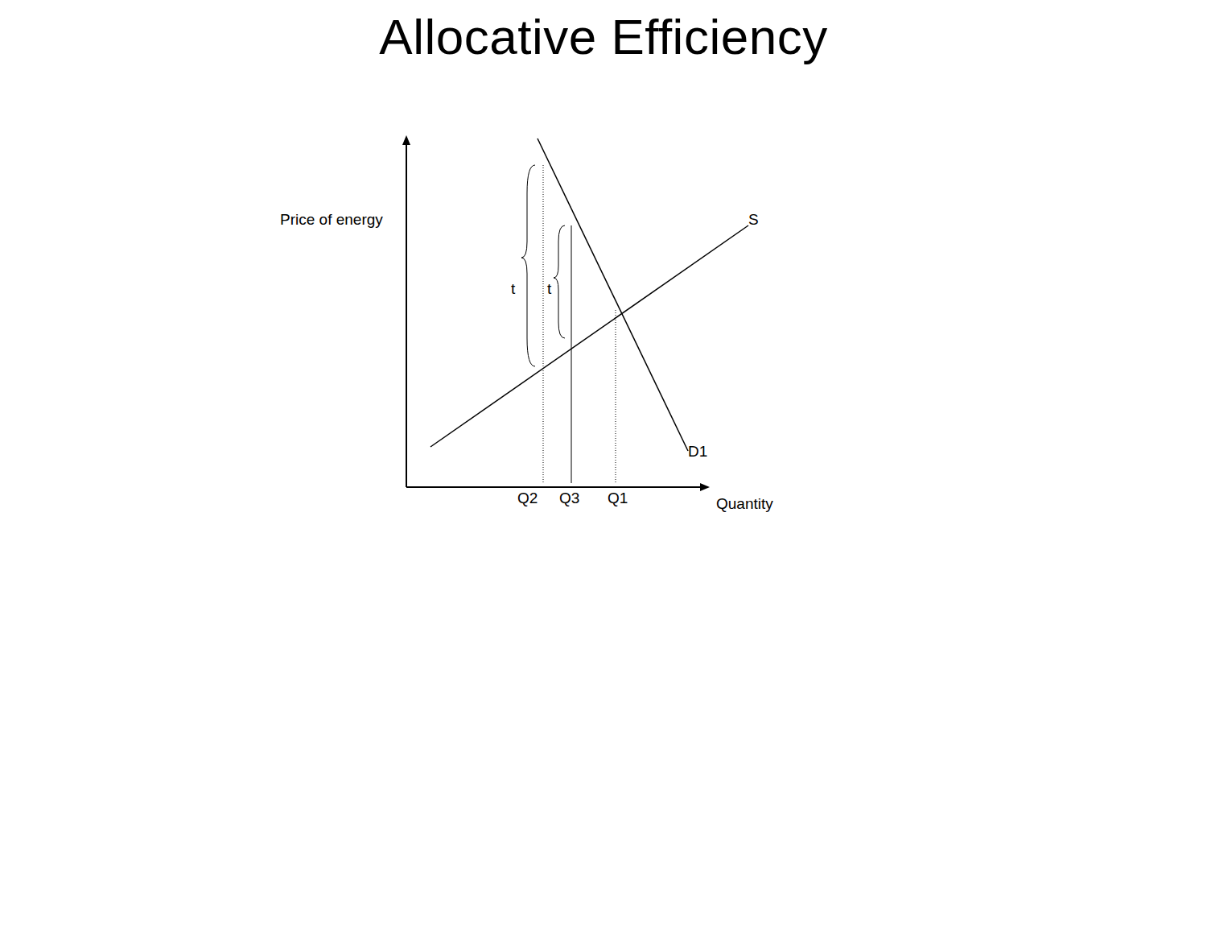Allocative Efficiency
Price of energy
Quantity
S
D1
Q2
Q3
Q1
t
t